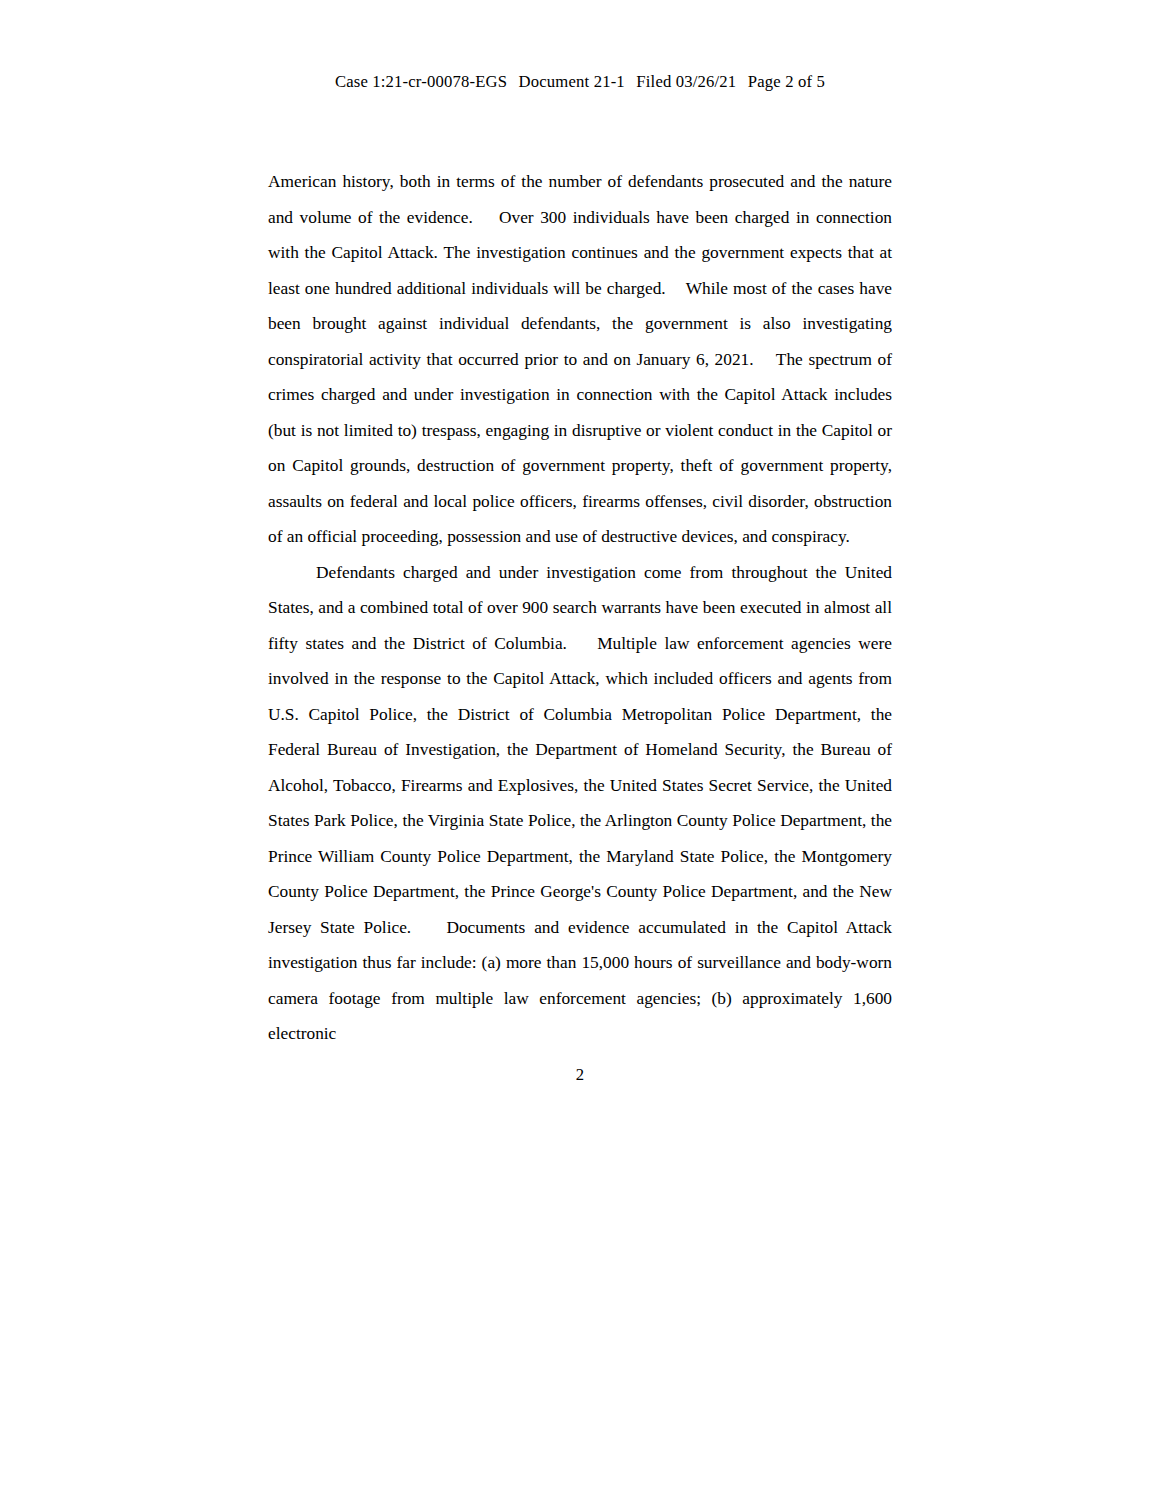Case 1:21-cr-00078-EGS Document 21-1 Filed 03/26/21 Page 2 of 5
American history, both in terms of the number of defendants prosecuted and the nature and volume of the evidence. Over 300 individuals have been charged in connection with the Capitol Attack. The investigation continues and the government expects that at least one hundred additional individuals will be charged. While most of the cases have been brought against individual defendants, the government is also investigating conspiratorial activity that occurred prior to and on January 6, 2021. The spectrum of crimes charged and under investigation in connection with the Capitol Attack includes (but is not limited to) trespass, engaging in disruptive or violent conduct in the Capitol or on Capitol grounds, destruction of government property, theft of government property, assaults on federal and local police officers, firearms offenses, civil disorder, obstruction of an official proceeding, possession and use of destructive devices, and conspiracy.
Defendants charged and under investigation come from throughout the United States, and a combined total of over 900 search warrants have been executed in almost all fifty states and the District of Columbia. Multiple law enforcement agencies were involved in the response to the Capitol Attack, which included officers and agents from U.S. Capitol Police, the District of Columbia Metropolitan Police Department, the Federal Bureau of Investigation, the Department of Homeland Security, the Bureau of Alcohol, Tobacco, Firearms and Explosives, the United States Secret Service, the United States Park Police, the Virginia State Police, the Arlington County Police Department, the Prince William County Police Department, the Maryland State Police, the Montgomery County Police Department, the Prince George's County Police Department, and the New Jersey State Police. Documents and evidence accumulated in the Capitol Attack investigation thus far include: (a) more than 15,000 hours of surveillance and body-worn camera footage from multiple law enforcement agencies; (b) approximately 1,600 electronic
2